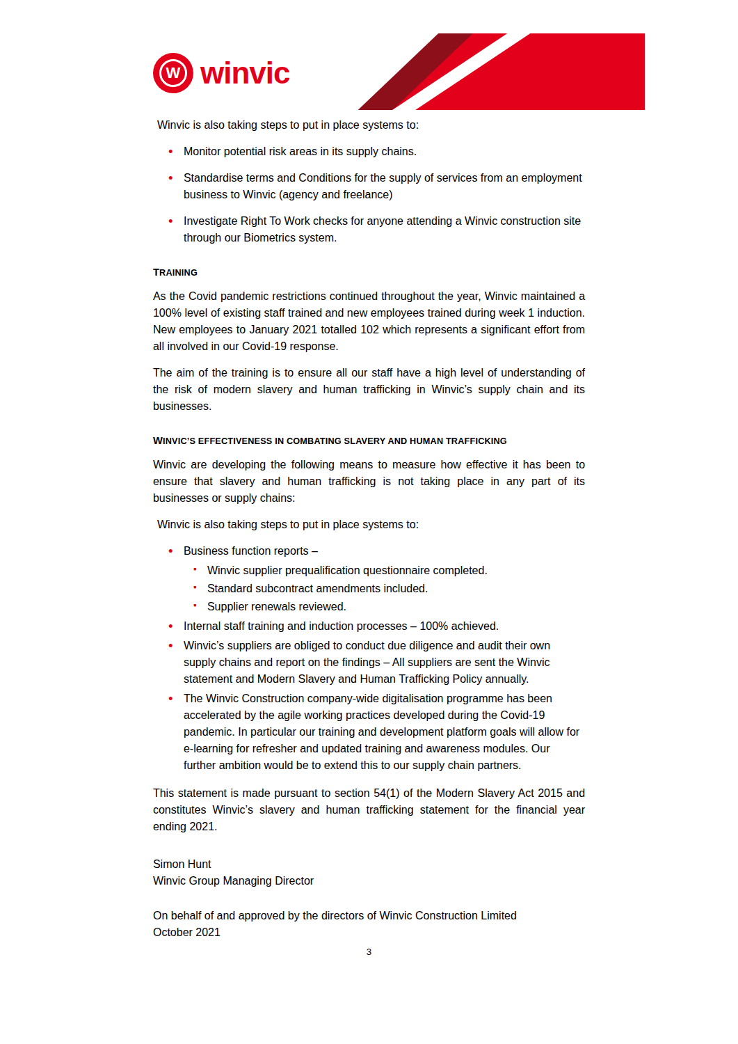winvic
Winvic is also taking steps to put in place systems to:
Monitor potential risk areas in its supply chains.
Standardise terms and Conditions for the supply of services from an employment business to Winvic (agency and freelance)
Investigate Right To Work checks for anyone attending a Winvic construction site through our Biometrics system.
TRAINING
As the Covid pandemic restrictions continued throughout the year, Winvic maintained a 100% level of existing staff trained and new employees trained during week 1 induction. New employees to January 2021 totalled 102 which represents a significant effort from all involved in our Covid-19 response.
The aim of the training is to ensure all our staff have a high level of understanding of the risk of modern slavery and human trafficking in Winvic’s supply chain and its businesses.
WINVIC’S EFFECTIVENESS IN COMBATING SLAVERY AND HUMAN TRAFFICKING
Winvic are developing the following means to measure how effective it has been to ensure that slavery and human trafficking is not taking place in any part of its businesses or supply chains:
Winvic is also taking steps to put in place systems to:
Business function reports –
Winvic supplier prequalification questionnaire completed.
Standard subcontract amendments included.
Supplier renewals reviewed.
Internal staff training and induction processes – 100% achieved.
Winvic’s suppliers are obliged to conduct due diligence and audit their own supply chains and report on the findings – All suppliers are sent the Winvic statement and Modern Slavery and Human Trafficking Policy annually.
The Winvic Construction company-wide digitalisation programme has been accelerated by the agile working practices developed during the Covid-19 pandemic. In particular our training and development platform goals will allow for e-learning for refresher and updated training and awareness modules. Our further ambition would be to extend this to our supply chain partners.
This statement is made pursuant to section 54(1) of the Modern Slavery Act 2015 and constitutes Winvic’s slavery and human trafficking statement for the financial year ending 2021.
Simon Hunt
Winvic Group Managing Director
On behalf of and approved by the directors of Winvic Construction Limited
October 2021
3